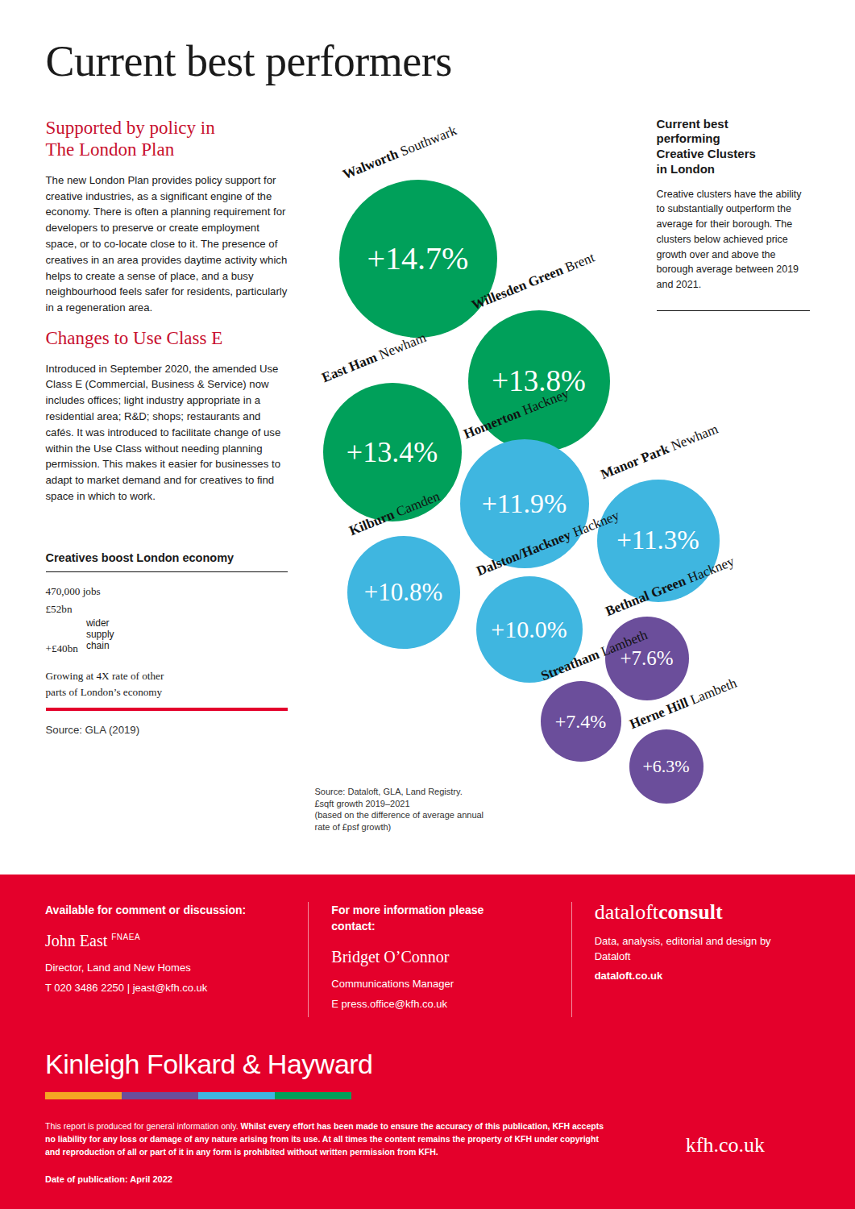Current best performers
Supported by policy in
The London Plan
The new London Plan provides policy support for creative industries, as a significant engine of the economy. There is often a planning requirement for developers to preserve or create employment space, or to co-locate close to it. The presence of creatives in an area provides daytime activity which helps to create a sense of place, and a busy neighbourhood feels safer for residents, particularly in a regeneration area.
Changes to Use Class E
Introduced in September 2020, the amended Use Class E (Commercial, Business & Service) now includes offices; light industry appropriate in a residential area; R&D; shops; restaurants and cafés. It was introduced to facilitate change of use within the Use Class without needing planning permission. This makes it easier for businesses to adapt to market demand and for creatives to find space in which to work.
Creatives boost London economy
470,000 jobs
£52bn
+£40bn wider
supply
chain
Growing at 4X rate of other
parts of London’s economy
Source: GLA (2019)
Walworth Southwark
+14.7%
Willesden Green Brent
+13.8%
East Ham Newham
+13.4%
Homerton Hackney
+11.9%
Manor Park Newham
+11.3%
Kilburn Camden
+10.8%
Dalston/Hackney Hackney
+10.0%
Bethnal Green Hackney
+7.6%
Streatham Lambeth
+7.4%
Herne Hill Lambeth
+6.3%
Source: Dataloft, GLA, Land Registry.
£sqft growth 2019–2021
(based on the difference of average annual rate of £psf growth)
Current best
performing
Creative Clusters
in London
Creative clusters have the ability to substantially outperform the average for their borough. The clusters below achieved price growth over and above the borough average between 2019 and 2021.
Available for comment or discussion:
John East FNAEA
Director, Land and New Homes
T 020 3486 2250 | jeast@kfh.co.uk
For more information please contact:
Bridget O’Connor
Communications Manager
E press.office@kfh.co.uk
dataloftconsult
Data, analysis, editorial and design by Dataloft
dataloft.co.uk
Kinleigh Folkard & Hayward
This report is produced for general information only. Whilst every effort has been made to ensure the accuracy of this publication, KFH accepts no liability for any loss or damage of any nature arising from its use. At all times the content remains the property of KFH under copyright and reproduction of all or part of it in any form is prohibited without written permission from KFH.
Date of publication: April 2022
kfh.co.uk